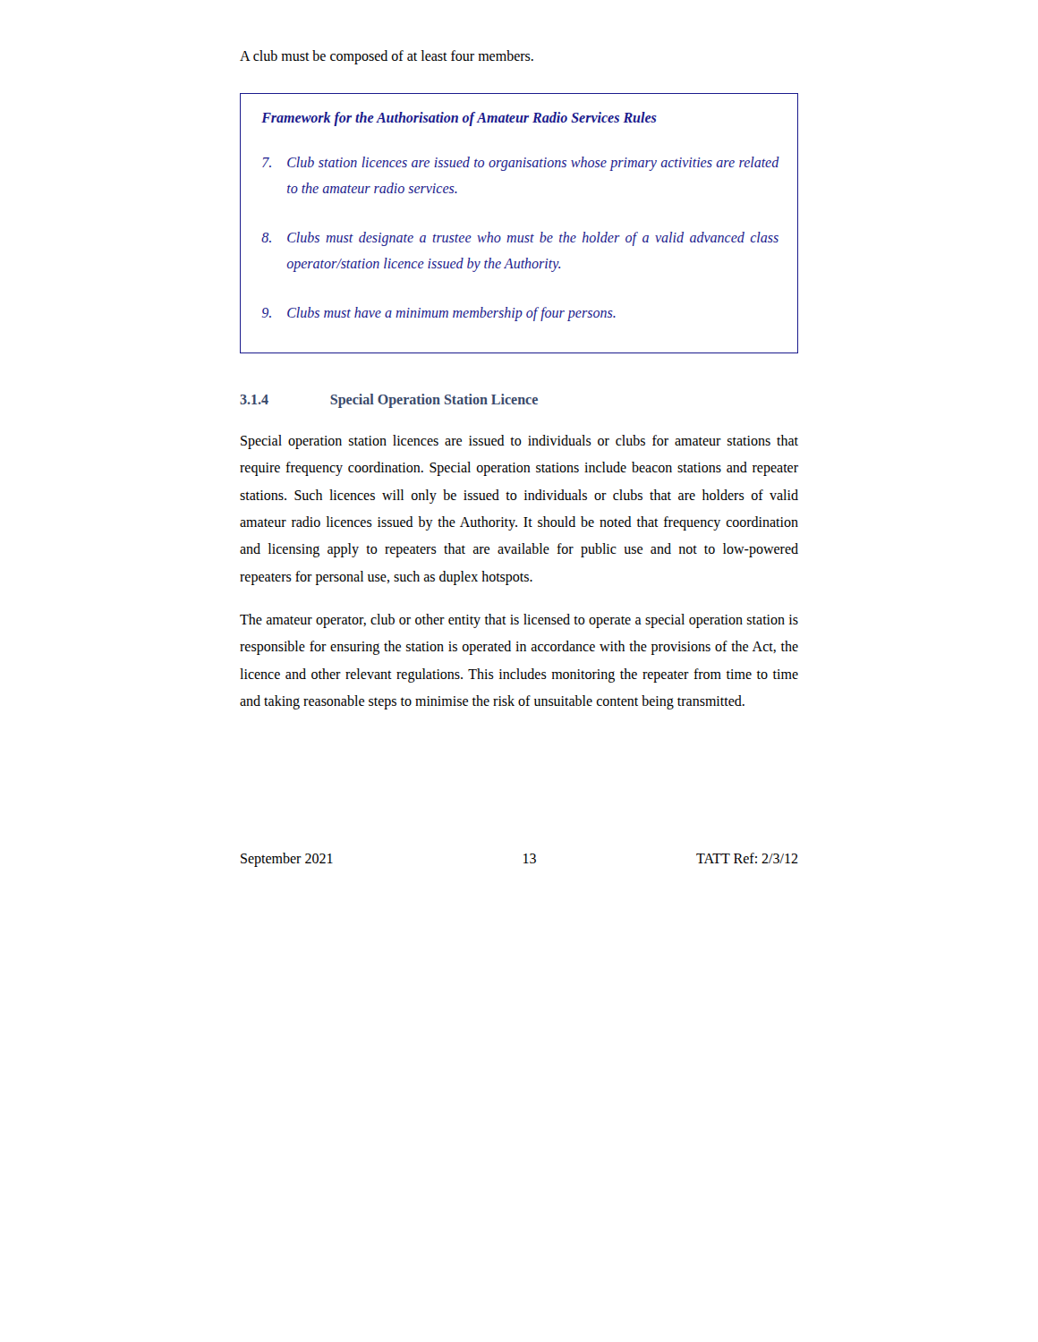A club must be composed of at least four members.
Framework for the Authorisation of Amateur Radio Services Rules
7. Club station licences are issued to organisations whose primary activities are related to the amateur radio services.
8. Clubs must designate a trustee who must be the holder of a valid advanced class operator/station licence issued by the Authority.
9. Clubs must have a minimum membership of four persons.
3.1.4 Special Operation Station Licence
Special operation station licences are issued to individuals or clubs for amateur stations that require frequency coordination. Special operation stations include beacon stations and repeater stations. Such licences will only be issued to individuals or clubs that are holders of valid amateur radio licences issued by the Authority. It should be noted that frequency coordination and licensing apply to repeaters that are available for public use and not to low-powered repeaters for personal use, such as duplex hotspots.
The amateur operator, club or other entity that is licensed to operate a special operation station is responsible for ensuring the station is operated in accordance with the provisions of the Act, the licence and other relevant regulations. This includes monitoring the repeater from time to time and taking reasonable steps to minimise the risk of unsuitable content being transmitted.
September 2021 13 TATT Ref: 2/3/12